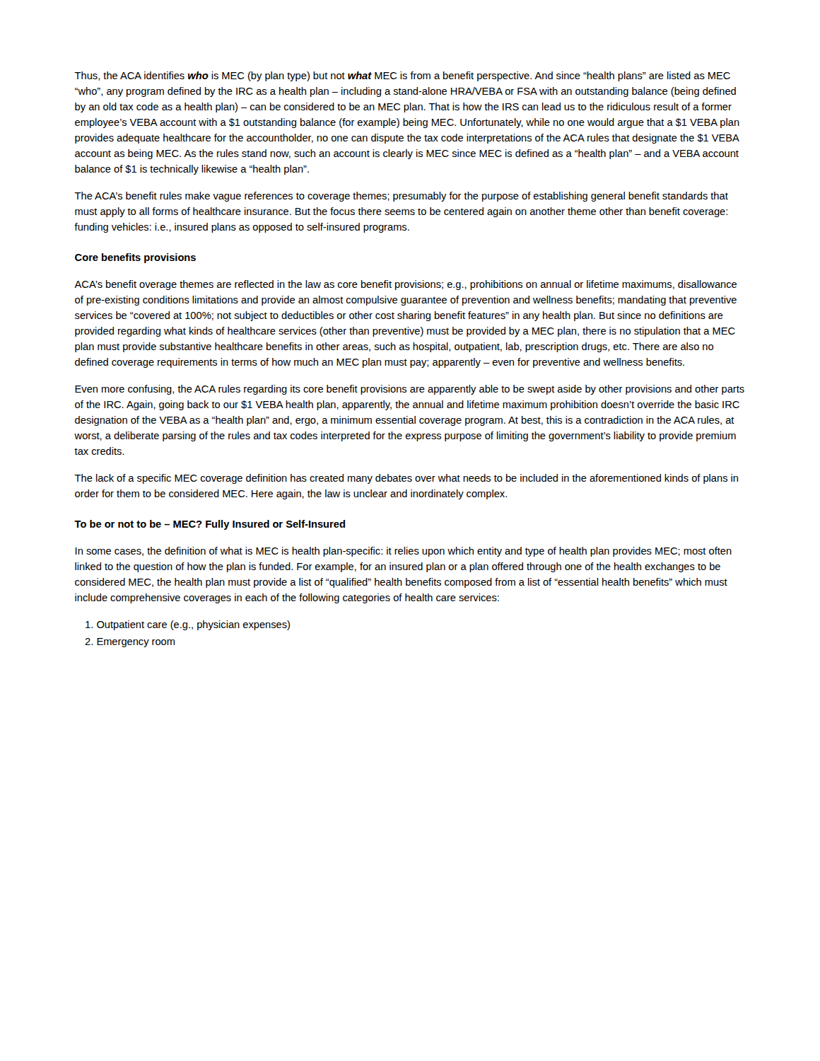Thus, the ACA identifies who is MEC (by plan type) but not what MEC is from a benefit perspective. And since “health plans” are listed as MEC “who”, any program defined by the IRC as a health plan – including a stand-alone HRA/VEBA or FSA with an outstanding balance (being defined by an old tax code as a health plan) – can be considered to be an MEC plan. That is how the IRS can lead us to the ridiculous result of a former employee’s VEBA account with a $1 outstanding balance (for example) being MEC. Unfortunately, while no one would argue that a $1 VEBA plan provides adequate healthcare for the accountholder, no one can dispute the tax code interpretations of the ACA rules that designate the $1 VEBA account as being MEC. As the rules stand now, such an account is clearly is MEC since MEC is defined as a “health plan” – and a VEBA account balance of $1 is technically likewise a “health plan”.
The ACA’s benefit rules make vague references to coverage themes; presumably for the purpose of establishing general benefit standards that must apply to all forms of healthcare insurance. But the focus there seems to be centered again on another theme other than benefit coverage: funding vehicles: i.e., insured plans as opposed to self-insured programs.
Core benefits provisions
ACA’s benefit overage themes are reflected in the law as core benefit provisions; e.g., prohibitions on annual or lifetime maximums, disallowance of pre-existing conditions limitations and provide an almost compulsive guarantee of prevention and wellness benefits; mandating that preventive services be “covered at 100%; not subject to deductibles or other cost sharing benefit features” in any health plan. But since no definitions are provided regarding what kinds of healthcare services (other than preventive) must be provided by a MEC plan, there is no stipulation that a MEC plan must provide substantive healthcare benefits in other areas, such as hospital, outpatient, lab, prescription drugs, etc. There are also no defined coverage requirements in terms of how much an MEC plan must pay; apparently – even for preventive and wellness benefits.
Even more confusing, the ACA rules regarding its core benefit provisions are apparently able to be swept aside by other provisions and other parts of the IRC. Again, going back to our $1 VEBA health plan, apparently, the annual and lifetime maximum prohibition doesn’t override the basic IRC designation of the VEBA as a “health plan” and, ergo, a minimum essential coverage program. At best, this is a contradiction in the ACA rules, at worst, a deliberate parsing of the rules and tax codes interpreted for the express purpose of limiting the government’s liability to provide premium tax credits.
The lack of a specific MEC coverage definition has created many debates over what needs to be included in the aforementioned kinds of plans in order for them to be considered MEC. Here again, the law is unclear and inordinately complex.
To be or not to be – MEC? Fully Insured or Self-Insured
In some cases, the definition of what is MEC is health plan-specific: it relies upon which entity and type of health plan provides MEC; most often linked to the question of how the plan is funded. For example, for an insured plan or a plan offered through one of the health exchanges to be considered MEC, the health plan must provide a list of “qualified” health benefits composed from a list of “essential health benefits” which must include comprehensive coverages in each of the following categories of health care services:
Outpatient care (e.g., physician expenses)
Emergency room